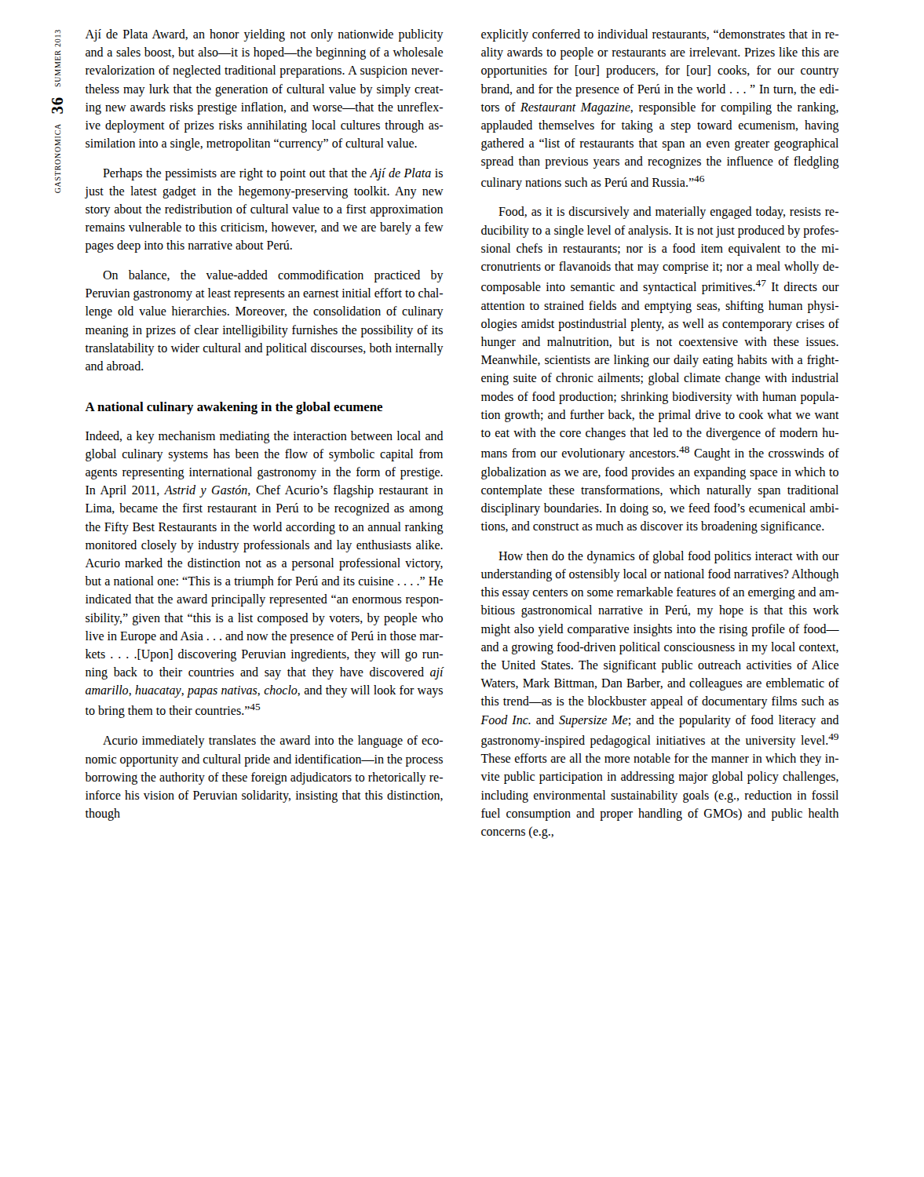Summer 2013 36 Gastronomica
Ají de Plata Award, an honor yielding not only nationwide publicity and a sales boost, but also—it is hoped—the beginning of a wholesale revalorization of neglected traditional preparations. A suspicion nevertheless may lurk that the generation of cultural value by simply creating new awards risks prestige inflation, and worse—that the unreflexive deployment of prizes risks annihilating local cultures through assimilation into a single, metropolitan “currency” of cultural value.
Perhaps the pessimists are right to point out that the Ají de Plata is just the latest gadget in the hegemony-preserving toolkit. Any new story about the redistribution of cultural value to a first approximation remains vulnerable to this criticism, however, and we are barely a few pages deep into this narrative about Perú.
On balance, the value-added commodification practiced by Peruvian gastronomy at least represents an earnest initial effort to challenge old value hierarchies. Moreover, the consolidation of culinary meaning in prizes of clear intelligibility furnishes the possibility of its translatability to wider cultural and political discourses, both internally and abroad.
A national culinary awakening in the global ecumene
Indeed, a key mechanism mediating the interaction between local and global culinary systems has been the flow of symbolic capital from agents representing international gastronomy in the form of prestige. In April 2011, Astrid y Gastón, Chef Acurio’s flagship restaurant in Lima, became the first restaurant in Perú to be recognized as among the Fifty Best Restaurants in the world according to an annual ranking monitored closely by industry professionals and lay enthusiasts alike. Acurio marked the distinction not as a personal professional victory, but a national one: “This is a triumph for Perú and its cuisine . . . .” He indicated that the award principally represented “an enormous responsibility,” given that “this is a list composed by voters, by people who live in Europe and Asia . . . and now the presence of Perú in those markets . . . .[Upon] discovering Peruvian ingredients, they will go running back to their countries and say that they have discovered ají amarillo, huacatay, papas nativas, choclo, and they will look for ways to bring them to their countries.”45
Acurio immediately translates the award into the language of economic opportunity and cultural pride and identification—in the process borrowing the authority of these foreign adjudicators to rhetorically reinforce his vision of Peruvian solidarity, insisting that this distinction, though
explicitly conferred to individual restaurants, “demonstrates that in reality awards to people or restaurants are irrelevant. Prizes like this are opportunities for [our] producers, for [our] cooks, for our country brand, and for the presence of Perú in the world . . . ” In turn, the editors of Restaurant Magazine, responsible for compiling the ranking, applauded themselves for taking a step toward ecumenism, having gathered a “list of restaurants that span an even greater geographical spread than previous years and recognizes the influence of fledgling culinary nations such as Perú and Russia.”46
Food, as it is discursively and materially engaged today, resists reducibility to a single level of analysis. It is not just produced by professional chefs in restaurants; nor is a food item equivalent to the micronutrients or flavanoids that may comprise it; nor a meal wholly decomposable into semantic and syntactical primitives.47 It directs our attention to strained fields and emptying seas, shifting human physiologies amidst postindustrial plenty, as well as contemporary crises of hunger and malnutrition, but is not coextensive with these issues. Meanwhile, scientists are linking our daily eating habits with a frightening suite of chronic ailments; global climate change with industrial modes of food production; shrinking biodiversity with human population growth; and further back, the primal drive to cook what we want to eat with the core changes that led to the divergence of modern humans from our evolutionary ancestors.48 Caught in the crosswinds of globalization as we are, food provides an expanding space in which to contemplate these transformations, which naturally span traditional disciplinary boundaries. In doing so, we feed food’s ecumenical ambitions, and construct as much as discover its broadening significance.
How then do the dynamics of global food politics interact with our understanding of ostensibly local or national food narratives? Although this essay centers on some remarkable features of an emerging and ambitious gastronomical narrative in Perú, my hope is that this work might also yield comparative insights into the rising profile of food—and a growing food-driven political consciousness in my local context, the United States. The significant public outreach activities of Alice Waters, Mark Bittman, Dan Barber, and colleagues are emblematic of this trend—as is the blockbuster appeal of documentary films such as Food Inc. and Supersize Me; and the popularity of food literacy and gastronomy-inspired pedagogical initiatives at the university level.49 These efforts are all the more notable for the manner in which they invite public participation in addressing major global policy challenges, including environmental sustainability goals (e.g., reduction in fossil fuel consumption and proper handling of GMOs) and public health concerns (e.g.,